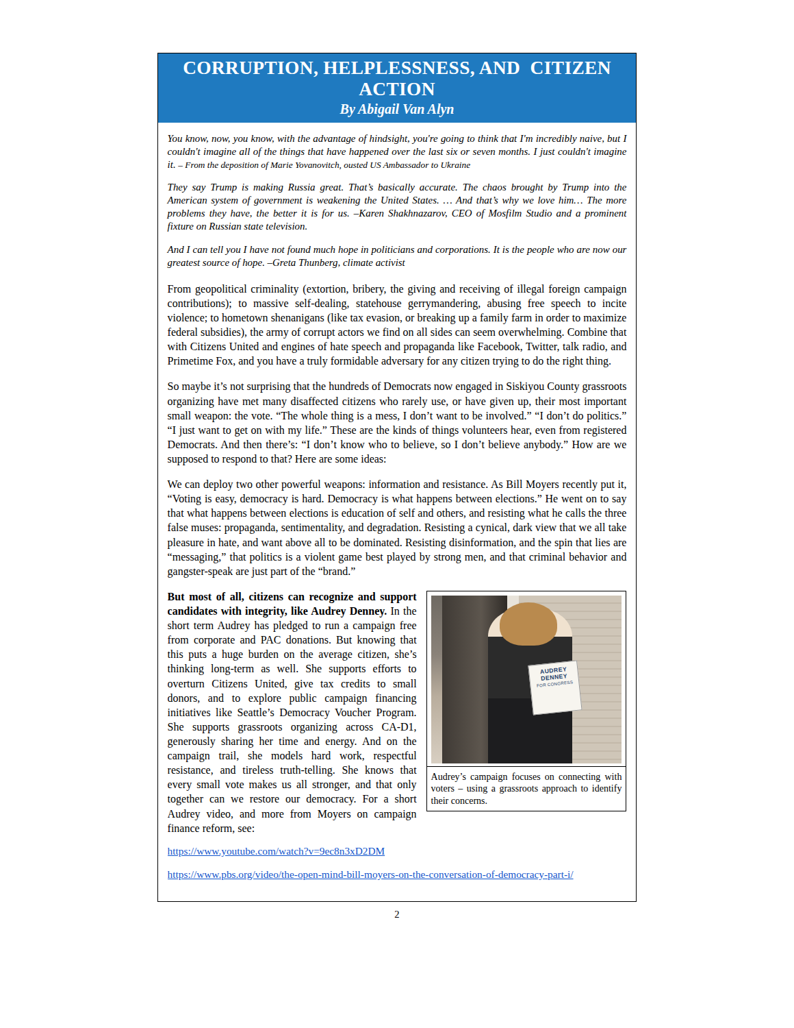CORRUPTION, HELPLESSNESS, AND CITIZEN ACTION
By Abigail Van Alyn
You know, now, you know, with the advantage of hindsight, you're going to think that I'm incredibly naive, but I couldn't imagine all of the things that have happened over the last six or seven months. I just couldn't imagine it. – From the deposition of Marie Yovanovitch, ousted US Ambassador to Ukraine
They say Trump is making Russia great. That’s basically accurate. The chaos brought by Trump into the American system of government is weakening the United States. … And that’s why we love him… The more problems they have, the better it is for us. –Karen Shakhnazarov, CEO of Mosfilm Studio and a prominent fixture on Russian state television.
And I can tell you I have not found much hope in politicians and corporations. It is the people who are now our greatest source of hope. –Greta Thunberg, climate activist
From geopolitical criminality (extortion, bribery, the giving and receiving of illegal foreign campaign contributions); to massive self-dealing, statehouse gerrymandering, abusing free speech to incite violence; to hometown shenanigans (like tax evasion, or breaking up a family farm in order to maximize federal subsidies), the army of corrupt actors we find on all sides can seem overwhelming. Combine that with Citizens United and engines of hate speech and propaganda like Facebook, Twitter, talk radio, and Primetime Fox, and you have a truly formidable adversary for any citizen trying to do the right thing.
So maybe it’s not surprising that the hundreds of Democrats now engaged in Siskiyou County grassroots organizing have met many disaffected citizens who rarely use, or have given up, their most important small weapon: the vote. “The whole thing is a mess, I don’t want to be involved.” “I don’t do politics.” “I just want to get on with my life.” These are the kinds of things volunteers hear, even from registered Democrats. And then there’s: “I don’t know who to believe, so I don’t believe anybody.” How are we supposed to respond to that? Here are some ideas:
We can deploy two other powerful weapons: information and resistance. As Bill Moyers recently put it, “Voting is easy, democracy is hard. Democracy is what happens between elections.” He went on to say that what happens between elections is education of self and others, and resisting what he calls the three false muses: propaganda, sentimentality, and degradation. Resisting a cynical, dark view that we all take pleasure in hate, and want above all to be dominated. Resisting disinformation, and the spin that lies are “messaging,” that politics is a violent game best played by strong men, and that criminal behavior and gangster-speak are just part of the “brand.”
AUDREY DENNEY
FOR CONGRESS
Audrey’s campaign focuses on connecting with voters – using a grassroots approach to identify their concerns.
But most of all, citizens can recognize and support candidates with integrity, like Audrey Denney. In the short term Audrey has pledged to run a campaign free from corporate and PAC donations. But knowing that this puts a huge burden on the average citizen, she’s thinking long-term as well. She supports efforts to overturn Citizens United, give tax credits to small donors, and to explore public campaign financing initiatives like Seattle’s Democracy Voucher Program. She supports grassroots organizing across CA-D1, generously sharing her time and energy. And on the campaign trail, she models hard work, respectful resistance, and tireless truth-telling. She knows that every small vote makes us all stronger, and that only together can we restore our democracy. For a short Audrey video, and more from Moyers on campaign finance reform, see:
https://www.youtube.com/watch?v=9ec8n3xD2DM
https://www.pbs.org/video/the-open-mind-bill-moyers-on-the-conversation-of-democracy-part-i/
2